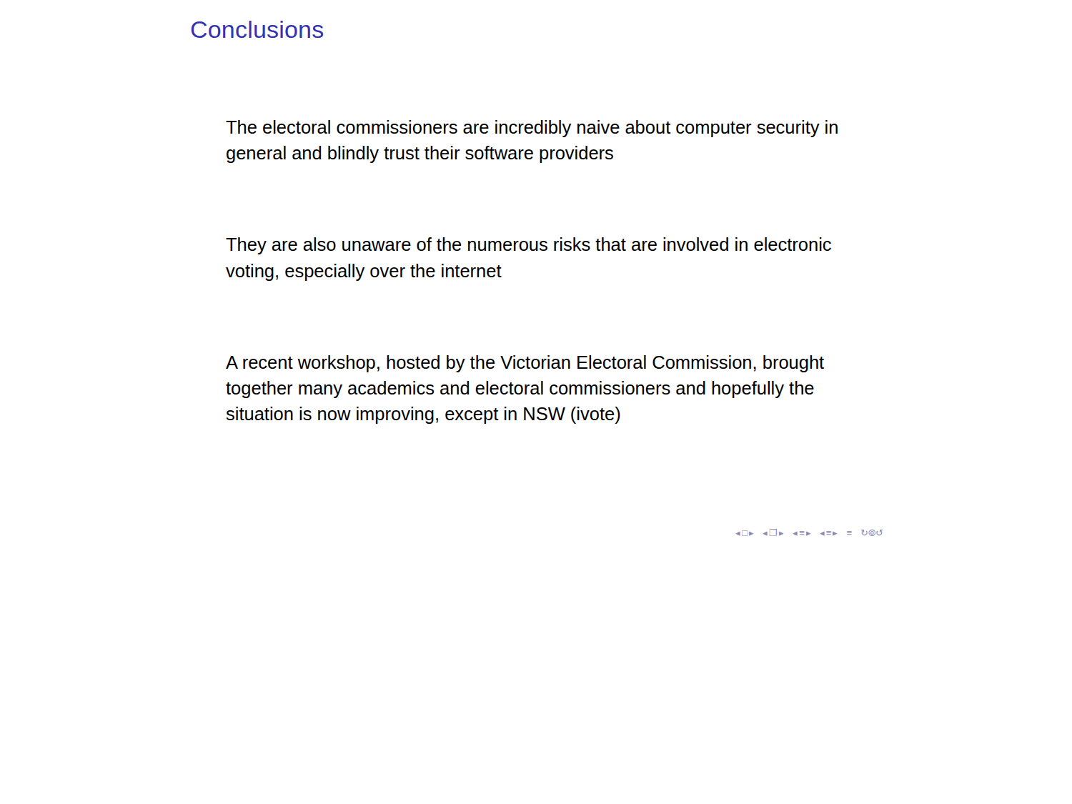Conclusions
The electoral commissioners are incredibly naive about computer security in general and blindly trust their software providers
They are also unaware of the numerous risks that are involved in electronic voting, especially over the internet
A recent workshop, hosted by the Victorian Electoral Commission, brought together many academics and electoral commissioners and hopefully the situation is now improving, except in NSW (ivote)
◂□▸ ◂❐▸ ◂≡▸ ◂≡▸ ≡ ↻⦾↺